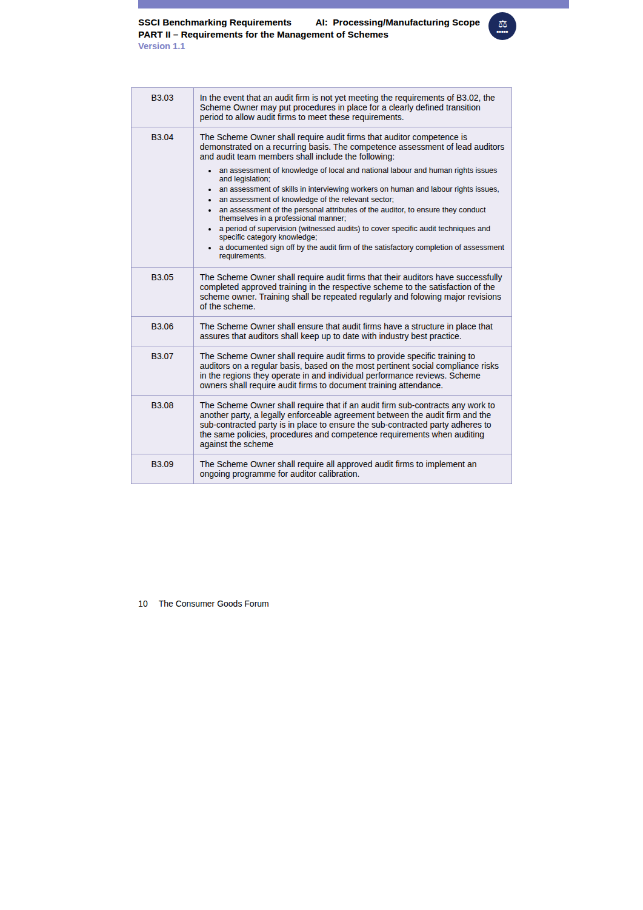⚖
■■■■■
SSCI Benchmarking Requirements AI: Processing/Manufacturing Scope
PART II – Requirements for the Management of Schemes
Version 1.1
| B3.03 | In the event that an audit firm is not yet meeting the requirements of B3.02, the Scheme Owner may put procedures in place for a clearly defined transition period to allow audit firms to meet these requirements. |
| B3.04 | The Scheme Owner shall require audit firms that auditor competence is demonstrated on a recurring basis. The competence assessment of lead auditors and audit team members shall include the following: an assessment of knowledge of local and national labour and human rights issues and legislation; an assessment of skills in interviewing workers on human and labour rights issues, an assessment of knowledge of the relevant sector; an assessment of the personal attributes of the auditor, to ensure they conduct themselves in a professional manner; a period of supervision (witnessed audits) to cover specific audit techniques and specific category knowledge; a documented sign off by the audit firm of the satisfactory completion of assessment requirements. |
| B3.05 | The Scheme Owner shall require audit firms that their auditors have successfully completed approved training in the respective scheme to the satisfaction of the scheme owner. Training shall be repeated regularly and folowing major revisions of the scheme. |
| B3.06 | The Scheme Owner shall ensure that audit firms have a structure in place that assures that auditors shall keep up to date with industry best practice. |
| B3.07 | The Scheme Owner shall require audit firms to provide specific training to auditors on a regular basis, based on the most pertinent social compliance risks in the regions they operate in and individual performance reviews. Scheme owners shall require audit firms to document training attendance. |
| B3.08 | The Scheme Owner shall require that if an audit firm sub-contracts any work to another party, a legally enforceable agreement between the audit firm and the sub-contracted party is in place to ensure the sub-contracted party adheres to the same policies, procedures and competence requirements when auditing against the scheme |
| B3.09 | The Scheme Owner shall require all approved audit firms to implement an ongoing programme for auditor calibration. |
10 The Consumer Goods Forum